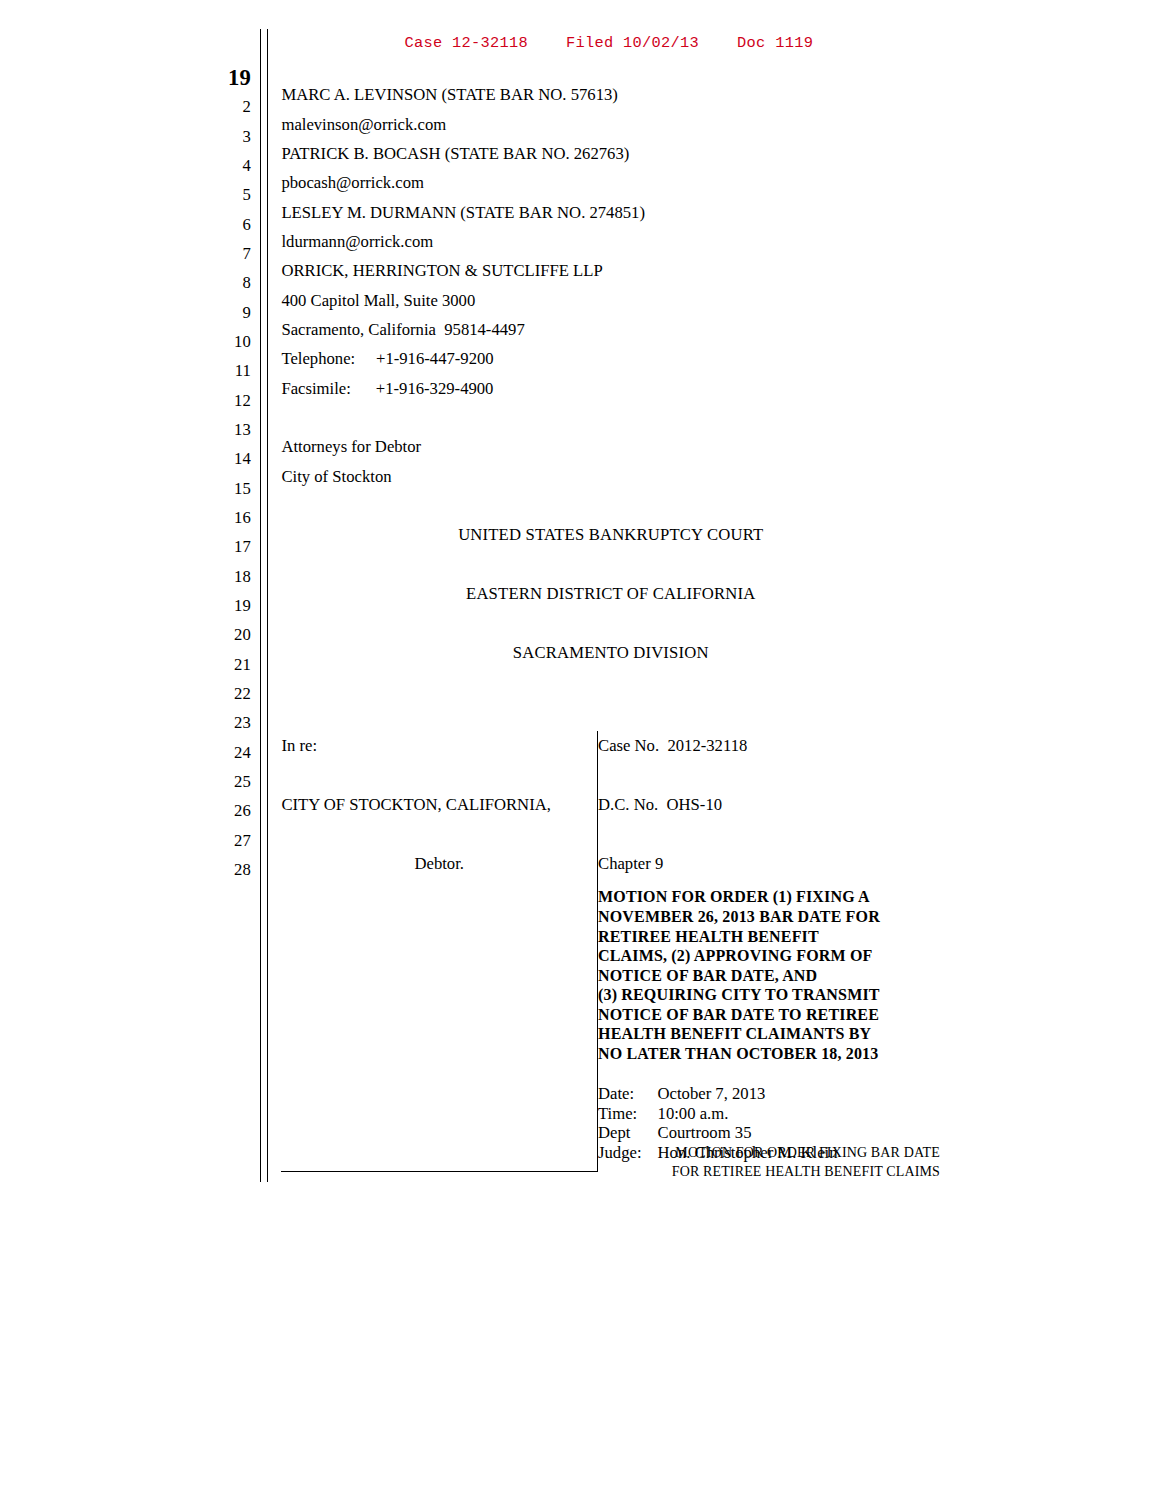Case 12-32118 Filed 10/02/13 Doc 1119
19
2
3
4
5
6
7
8
9
10
11
12
13
14
15
16
17
18
19
20
21
22
23
24
25
26
27
28
MARC A. LEVINSON (STATE BAR NO. 57613)
malevinson@orrick.com
PATRICK B. BOCASH (STATE BAR NO. 262763)
pbocash@orrick.com
LESLEY M. DURMANN (STATE BAR NO. 274851)
ldurmann@orrick.com
ORRICK, HERRINGTON & SUTCLIFFE LLP
400 Capitol Mall, Suite 3000
Sacramento, California 95814-4497
Telephone: +1-916-447-9200
Facsimile: +1-916-329-4900
Attorneys for Debtor
City of Stockton
UNITED STATES BANKRUPTCY COURT
EASTERN DISTRICT OF CALIFORNIA
SACRAMENTO DIVISION
| In re: CITY OF STOCKTON, CALIFORNIA, Debtor. | Case No. 2012-32118 D.C. No. OHS-10 Chapter 9 MOTION FOR ORDER (1) FIXING A NOVEMBER 26, 2013 BAR DATE FOR RETIREE HEALTH BENEFIT CLAIMS, (2) APPROVING FORM OF NOTICE OF BAR DATE, AND (3) REQUIRING CITY TO TRANSMIT NOTICE OF BAR DATE TO RETIREE HEALTH BENEFIT CLAIMANTS BY NO LATER THAN OCTOBER 18, 2013 / Date: / October 7, 2013 / / Time: / 10:00 a.m. / / Dept / Courtroom 35 / / Judge: / Hon. Christopher M. Klein / |
MOTION FOR ORDER FIXING BAR DATE
FOR RETIREE HEALTH BENEFIT CLAIMS